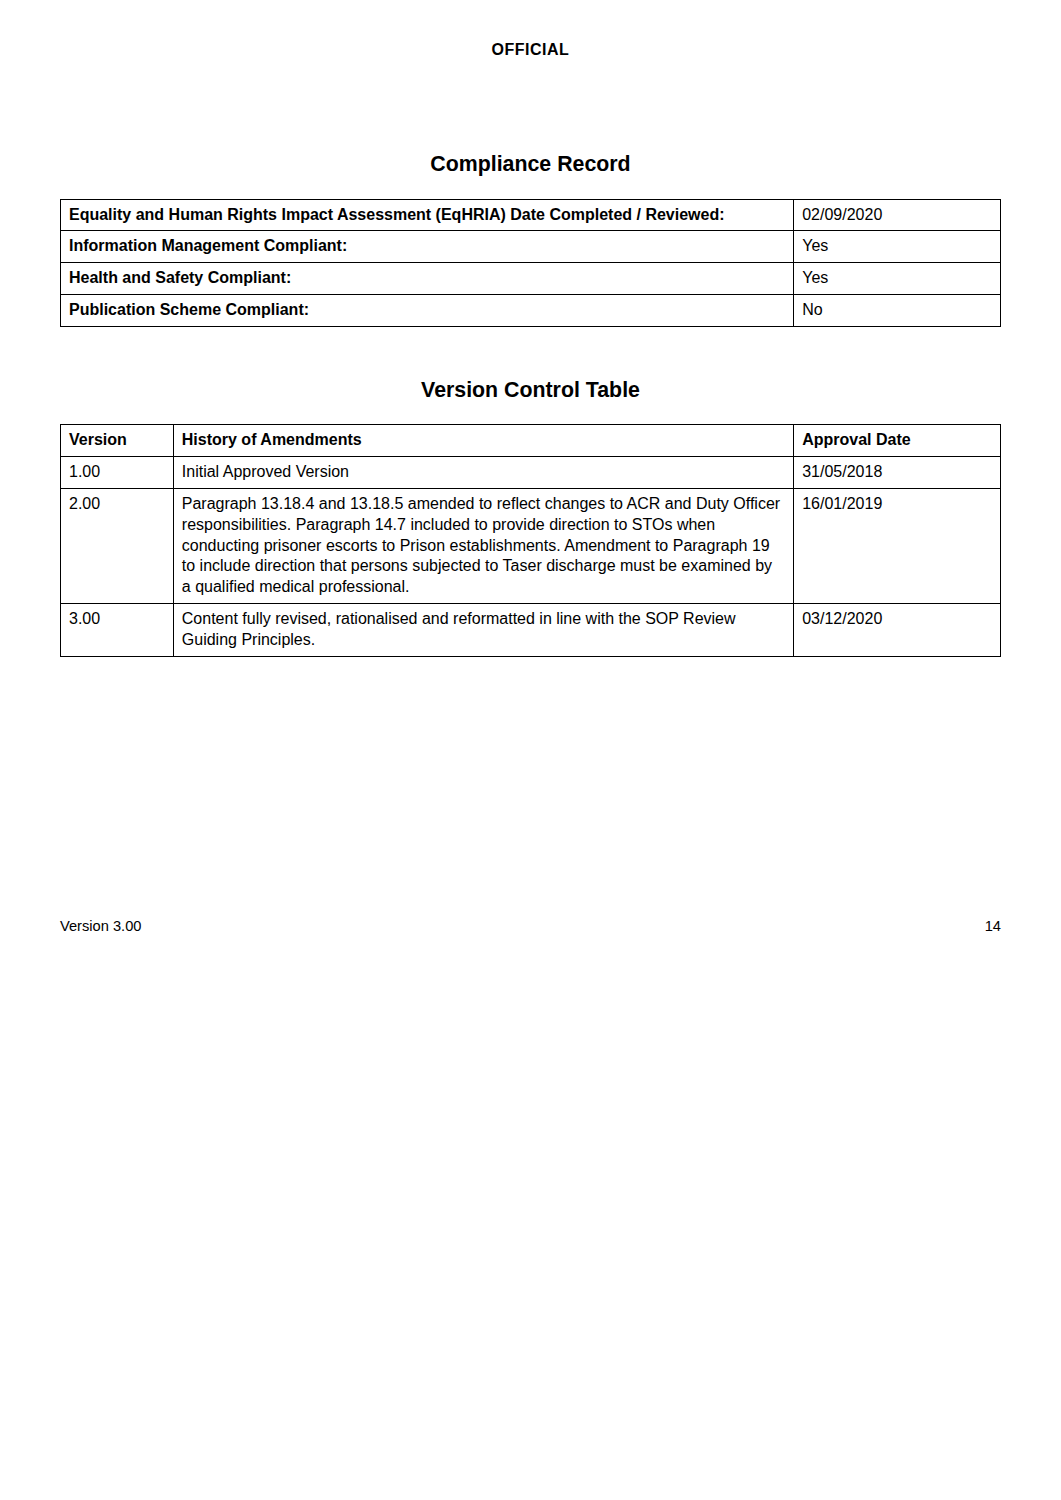OFFICIAL
Compliance Record
| Equality and Human Rights Impact Assessment (EqHRIA) Date Completed / Reviewed: | 02/09/2020 |
| Information Management Compliant: | Yes |
| Health and Safety Compliant: | Yes |
| Publication Scheme Compliant: | No |
Version Control Table
| Version | History of Amendments | Approval Date |
| --- | --- | --- |
| 1.00 | Initial Approved Version | 31/05/2018 |
| 2.00 | Paragraph 13.18.4 and 13.18.5 amended to reflect changes to ACR and Duty Officer responsibilities. Paragraph 14.7 included to provide direction to STOs when conducting prisoner escorts to Prison establishments. Amendment to Paragraph 19 to include direction that persons subjected to Taser discharge must be examined by a qualified medical professional. | 16/01/2019 |
| 3.00 | Content fully revised, rationalised and reformatted in line with the SOP Review Guiding Principles. | 03/12/2020 |
Version 3.00 14